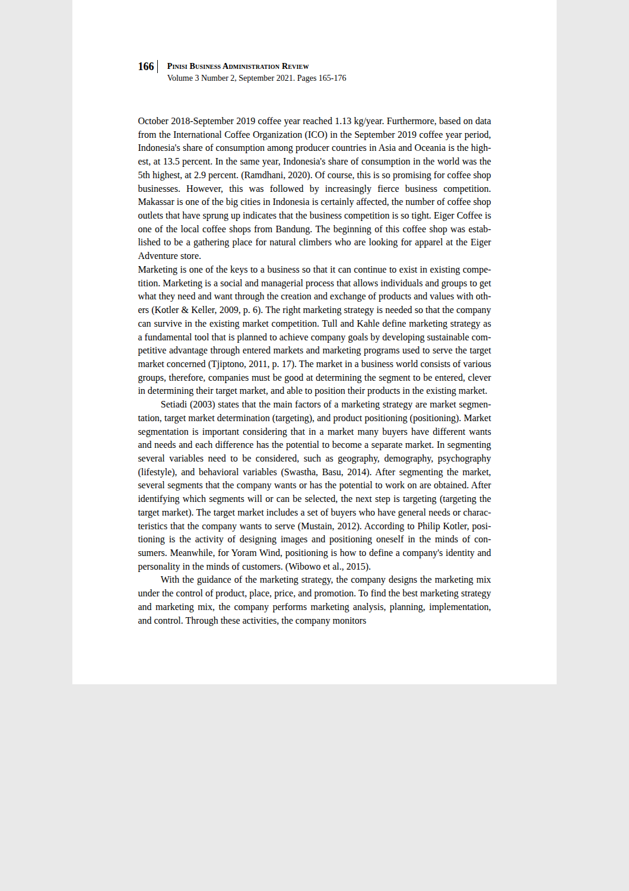166 Pinisi Business Administration Review
Volume 3 Number 2, September 2021. Pages 165-176
October 2018-September 2019 coffee year reached 1.13 kg/year. Furthermore, based on data from the International Coffee Organization (ICO) in the September 2019 coffee year period, Indonesia's share of consumption among producer countries in Asia and Oceania is the highest, at 13.5 percent. In the same year, Indonesia's share of consumption in the world was the 5th highest, at 2.9 percent. (Ramdhani, 2020). Of course, this is so promising for coffee shop businesses. However, this was followed by increasingly fierce business competition. Makassar is one of the big cities in Indonesia is certainly affected, the number of coffee shop outlets that have sprung up indicates that the business competition is so tight. Eiger Coffee is one of the local coffee shops from Bandung. The beginning of this coffee shop was established to be a gathering place for natural climbers who are looking for apparel at the Eiger Adventure store.
Marketing is one of the keys to a business so that it can continue to exist in existing competition. Marketing is a social and managerial process that allows individuals and groups to get what they need and want through the creation and exchange of products and values with others (Kotler & Keller, 2009, p. 6). The right marketing strategy is needed so that the company can survive in the existing market competition. Tull and Kahle define marketing strategy as a fundamental tool that is planned to achieve company goals by developing sustainable competitive advantage through entered markets and marketing programs used to serve the target market concerned (Tjiptono, 2011, p. 17). The market in a business world consists of various groups, therefore, companies must be good at determining the segment to be entered, clever in determining their target market, and able to position their products in the existing market.
Setiadi (2003) states that the main factors of a marketing strategy are market segmentation, target market determination (targeting), and product positioning (positioning). Market segmentation is important considering that in a market many buyers have different wants and needs and each difference has the potential to become a separate market. In segmenting several variables need to be considered, such as geography, demography, psychography (lifestyle), and behavioral variables (Swastha, Basu, 2014). After segmenting the market, several segments that the company wants or has the potential to work on are obtained. After identifying which segments will or can be selected, the next step is targeting (targeting the target market). The target market includes a set of buyers who have general needs or characteristics that the company wants to serve (Mustain, 2012). According to Philip Kotler, positioning is the activity of designing images and positioning oneself in the minds of consumers. Meanwhile, for Yoram Wind, positioning is how to define a company's identity and personality in the minds of customers. (Wibowo et al., 2015).
With the guidance of the marketing strategy, the company designs the marketing mix under the control of product, place, price, and promotion. To find the best marketing strategy and marketing mix, the company performs marketing analysis, planning, implementation, and control. Through these activities, the company monitors